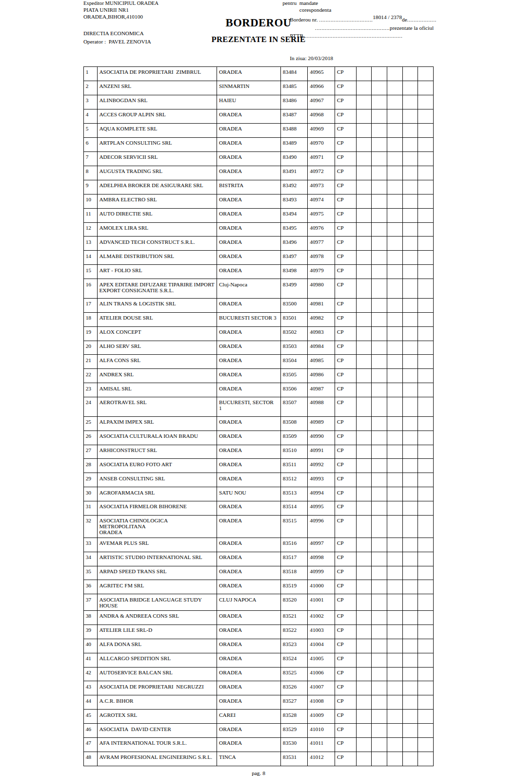Expeditor MUNICIPIUL ORADEA
PIATA UNIRII NR1
ORADEA,BIHOR,410100
pentru mandate
corespondenta
BORDEROU
PREZENTATE IN SERIE
Borderou nr. ................................. 18014 / 2378de..................
.............................................. prezentate la oficiul
PTTR.............................................................
DIRECTIA ECONOMICA
Operator : PAVEL ZENOVIA
In ziua: 20/03/2018
| 1 | ASOCIATIA DE PROPRIETARI ZIMBRUL | ORADEA | 83484 | 40965 | CP | | | | | |
| 2 | ANZENI SRL | SINMARTIN | 83485 | 40966 | CP | | | | | |
| 3 | ALINBOGDAN SRL | HAIEU | 83486 | 40967 | CP | | | | | |
| 4 | ACCES GROUP ALPIN SRL | ORADEA | 83487 | 40968 | CP | | | | | |
| 5 | AQUA KOMPLETE SRL | ORADEA | 83488 | 40969 | CP | | | | | |
| 6 | ARTPLAN CONSULTING SRL | ORADEA | 83489 | 40970 | CP | | | | | |
| 7 | ADECOR SERVICII SRL | ORADEA | 83490 | 40971 | CP | | | | | |
| 8 | AUGUSTA TRADING SRL | ORADEA | 83491 | 40972 | CP | | | | | |
| 9 | ADELPHIA BROKER DE ASIGURARE SRL | BISTRITA | 83492 | 40973 | CP | | | | | |
| 10 | AMBRA ELECTRO SRL | ORADEA | 83493 | 40974 | CP | | | | | |
| 11 | AUTO DIRECTIE SRL | ORADEA | 83494 | 40975 | CP | | | | | |
| 12 | AMOLEX LIRA SRL | ORADEA | 83495 | 40976 | CP | | | | | |
| 13 | ADVANCED TECH CONSTRUCT S.R.L. | ORADEA | 83496 | 40977 | CP | | | | | |
| 14 | ALMABE DISTRIBUTION SRL | ORADEA | 83497 | 40978 | CP | | | | | |
| 15 | ART - FOLIO SRL | ORADEA | 83498 | 40979 | CP | | | | | |
| 16 | APEX EDITARE DIFUZARE TIPARIRE IMPORT EXPORT CONSIGNATIE S.R.L. | Cluj-Napoca | 83499 | 40980 | CP | | | | | |
| 17 | ALIN TRANS & LOGISTIK SRL | ORADEA | 83500 | 40981 | CP | | | | | |
| 18 | ATELIER DOUSE SRL | BUCURESTI SECTOR 3 | 83501 | 40982 | CP | | | | | |
| 19 | ALOX CONCEPT | ORADEA | 83502 | 40983 | CP | | | | | |
| 20 | ALHO SERV SRL | ORADEA | 83503 | 40984 | CP | | | | | |
| 21 | ALFA CONS SRL | ORADEA | 83504 | 40985 | CP | | | | | |
| 22 | ANDREX SRL | ORADEA | 83505 | 40986 | CP | | | | | |
| 23 | AMISAL SRL | ORADEA | 83506 | 40987 | CP | | | | | |
| 24 | AEROTRAVEL SRL | BUCURESTI, SECTOR 1 | 83507 | 40988 | CP | | | | | |
| 25 | ALPAXIM IMPEX SRL | ORADEA | 83508 | 40989 | CP | | | | | |
| 26 | ASOCIATIA CULTURALA IOAN BRADU | ORADEA | 83509 | 40990 | CP | | | | | |
| 27 | ARHICONSTRUCT SRL | ORADEA | 83510 | 40991 | CP | | | | | |
| 28 | ASOCIATIA EURO FOTO ART | ORADEA | 83511 | 40992 | CP | | | | | |
| 29 | ANSEB CONSULTING SRL | ORADEA | 83512 | 40993 | CP | | | | | |
| 30 | AGROFARMACIA SRL | SATU NOU | 83513 | 40994 | CP | | | | | |
| 31 | ASOCIATIA FIRMELOR BIHORENE | ORADEA | 83514 | 40995 | CP | | | | | |
| 32 | ASOCIATIA CHINOLOGICA METROPOLITANA ORADEA | ORADEA | 83515 | 40996 | CP | | | | | |
| 33 | AVEMAR PLUS SRL | ORADEA | 83516 | 40997 | CP | | | | | |
| 34 | ARTISTIC STUDIO INTERNATIONAL SRL | ORADEA | 83517 | 40998 | CP | | | | | |
| 35 | ARPAD SPEED TRANS SRL | ORADEA | 83518 | 40999 | CP | | | | | |
| 36 | AGRITEC FM SRL | ORADEA | 83519 | 41000 | CP | | | | | |
| 37 | ASOCIATIA BRIDGE LANGUAGE STUDY HOUSE | CLUJ NAPOCA | 83520 | 41001 | CP | | | | | |
| 38 | ANDRA & ANDREEA CONS SRL | ORADEA | 83521 | 41002 | CP | | | | | |
| 39 | ATELIER LILE SRL-D | ORADEA | 83522 | 41003 | CP | | | | | |
| 40 | ALFA DONA SRL | ORADEA | 83523 | 41004 | CP | | | | | |
| 41 | ALLCARGO SPEDITION SRL | ORADEA | 83524 | 41005 | CP | | | | | |
| 42 | AUTOSERVICE BALCAN SRL | ORADEA | 83525 | 41006 | CP | | | | | |
| 43 | ASOCIATIA DE PROPRIETARI NEGRUZZI | ORADEA | 83526 | 41007 | CP | | | | | |
| 44 | A.C.R. BIHOR | ORADEA | 83527 | 41008 | CP | | | | | |
| 45 | AGROTEX SRL | CAREI | 83528 | 41009 | CP | | | | | |
| 46 | ASOCIATIA DAVID CENTER | ORADEA | 83529 | 41010 | CP | | | | | |
| 47 | AFA INTERNATIONAL TOUR S.R.L. | ORADEA | 83530 | 41011 | CP | | | | | |
| 48 | AVRAM PROFESIONAL ENGINEERING S.R.L. | TINCA | 83531 | 41012 | CP | | | | | |
pag. 8